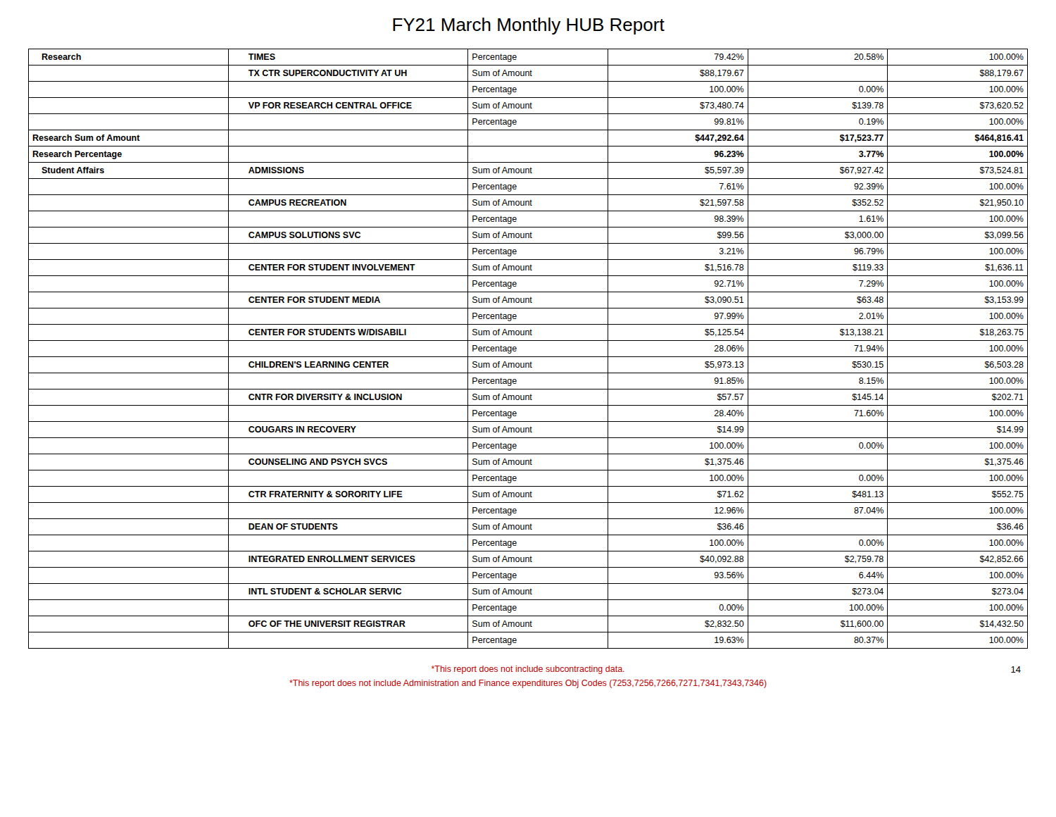FY21 March Monthly HUB Report
| Research | TIMES | Percentage | 79.42% | 20.58% | 100.00% |
| | TX CTR SUPERCONDUCTIVITY AT UH | Sum of Amount | $88,179.67 | | $88,179.67 |
| | | Percentage | 100.00% | 0.00% | 100.00% |
| | VP FOR RESEARCH CENTRAL OFFICE | Sum of Amount | $73,480.74 | $139.78 | $73,620.52 |
| | | Percentage | 99.81% | 0.19% | 100.00% |
| Research Sum of Amount | | | $447,292.64 | $17,523.77 | $464,816.41 |
| Research Percentage | | | 96.23% | 3.77% | 100.00% |
| Student Affairs | ADMISSIONS | Sum of Amount | $5,597.39 | $67,927.42 | $73,524.81 |
| | | Percentage | 7.61% | 92.39% | 100.00% |
| | CAMPUS RECREATION | Sum of Amount | $21,597.58 | $352.52 | $21,950.10 |
| | | Percentage | 98.39% | 1.61% | 100.00% |
| | CAMPUS SOLUTIONS SVC | Sum of Amount | $99.56 | $3,000.00 | $3,099.56 |
| | | Percentage | 3.21% | 96.79% | 100.00% |
| | CENTER FOR STUDENT INVOLVEMENT | Sum of Amount | $1,516.78 | $119.33 | $1,636.11 |
| | | Percentage | 92.71% | 7.29% | 100.00% |
| | CENTER FOR STUDENT MEDIA | Sum of Amount | $3,090.51 | $63.48 | $3,153.99 |
| | | Percentage | 97.99% | 2.01% | 100.00% |
| | CENTER FOR STUDENTS W/DISABILI | Sum of Amount | $5,125.54 | $13,138.21 | $18,263.75 |
| | | Percentage | 28.06% | 71.94% | 100.00% |
| | CHILDREN'S LEARNING CENTER | Sum of Amount | $5,973.13 | $530.15 | $6,503.28 |
| | | Percentage | 91.85% | 8.15% | 100.00% |
| | CNTR FOR DIVERSITY & INCLUSION | Sum of Amount | $57.57 | $145.14 | $202.71 |
| | | Percentage | 28.40% | 71.60% | 100.00% |
| | COUGARS IN RECOVERY | Sum of Amount | $14.99 | | $14.99 |
| | | Percentage | 100.00% | 0.00% | 100.00% |
| | COUNSELING AND PSYCH SVCS | Sum of Amount | $1,375.46 | | $1,375.46 |
| | | Percentage | 100.00% | 0.00% | 100.00% |
| | CTR FRATERNITY & SORORITY LIFE | Sum of Amount | $71.62 | $481.13 | $552.75 |
| | | Percentage | 12.96% | 87.04% | 100.00% |
| | DEAN OF STUDENTS | Sum of Amount | $36.46 | | $36.46 |
| | | Percentage | 100.00% | 0.00% | 100.00% |
| | INTEGRATED ENROLLMENT SERVICES | Sum of Amount | $40,092.88 | $2,759.78 | $42,852.66 |
| | | Percentage | 93.56% | 6.44% | 100.00% |
| | INTL STUDENT & SCHOLAR SERVIC | Sum of Amount | | $273.04 | $273.04 |
| | | Percentage | 0.00% | 100.00% | 100.00% |
| | OFC OF THE UNIVERSIT REGISTRAR | Sum of Amount | $2,832.50 | $11,600.00 | $14,432.50 |
| | | Percentage | 19.63% | 80.37% | 100.00% |
*This report does not include subcontracting data.
*This report does not include Administration and Finance expenditures Obj Codes (7253,7256,7266,7271,7341,7343,7346)14